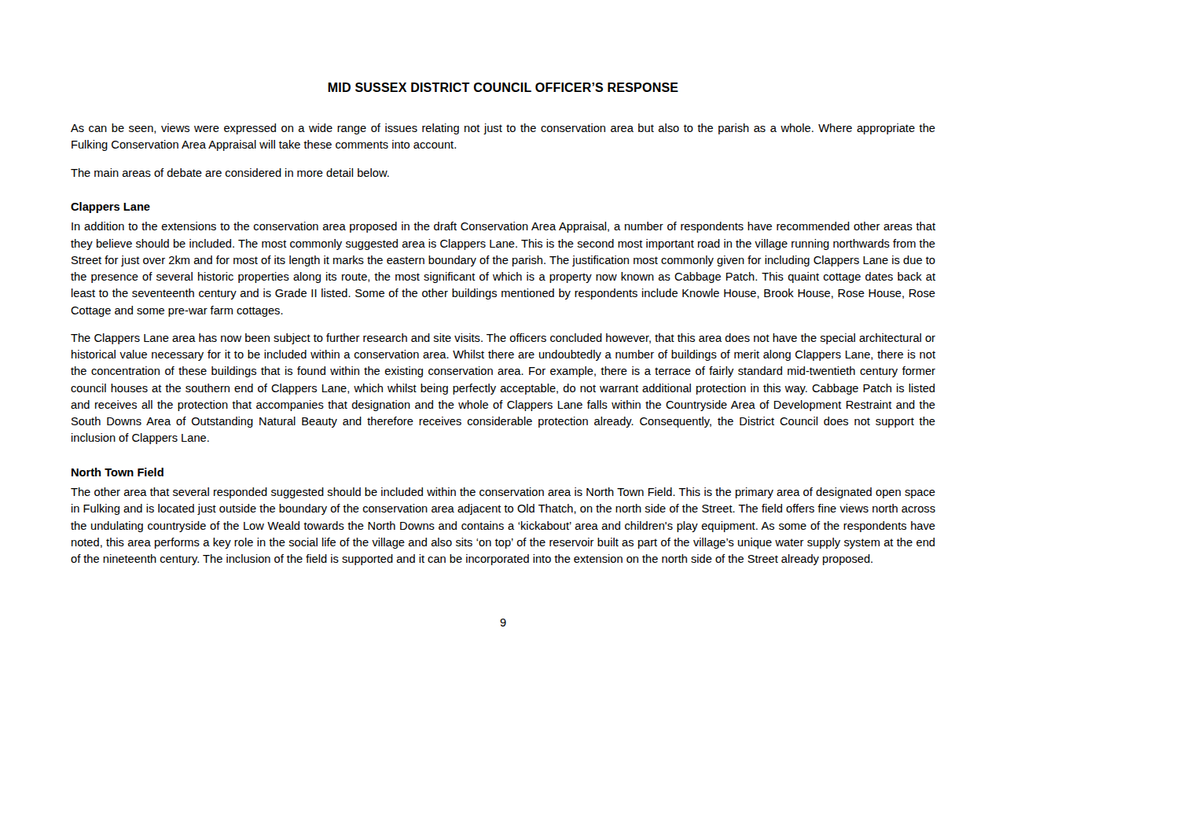MID SUSSEX DISTRICT COUNCIL OFFICER’S RESPONSE
As can be seen, views were expressed on a wide range of issues relating not just to the conservation area but also to the parish as a whole. Where appropriate the Fulking Conservation Area Appraisal will take these comments into account.
The main areas of debate are considered in more detail below.
Clappers Lane
In addition to the extensions to the conservation area proposed in the draft Conservation Area Appraisal, a number of respondents have recommended other areas that they believe should be included. The most commonly suggested area is Clappers Lane. This is the second most important road in the village running northwards from the Street for just over 2km and for most of its length it marks the eastern boundary of the parish. The justification most commonly given for including Clappers Lane is due to the presence of several historic properties along its route, the most significant of which is a property now known as Cabbage Patch. This quaint cottage dates back at least to the seventeenth century and is Grade II listed. Some of the other buildings mentioned by respondents include Knowle House, Brook House, Rose House, Rose Cottage and some pre-war farm cottages.
The Clappers Lane area has now been subject to further research and site visits. The officers concluded however, that this area does not have the special architectural or historical value necessary for it to be included within a conservation area. Whilst there are undoubtedly a number of buildings of merit along Clappers Lane, there is not the concentration of these buildings that is found within the existing conservation area. For example, there is a terrace of fairly standard mid-twentieth century former council houses at the southern end of Clappers Lane, which whilst being perfectly acceptable, do not warrant additional protection in this way. Cabbage Patch is listed and receives all the protection that accompanies that designation and the whole of Clappers Lane falls within the Countryside Area of Development Restraint and the South Downs Area of Outstanding Natural Beauty and therefore receives considerable protection already. Consequently, the District Council does not support the inclusion of Clappers Lane.
North Town Field
The other area that several responded suggested should be included within the conservation area is North Town Field. This is the primary area of designated open space in Fulking and is located just outside the boundary of the conservation area adjacent to Old Thatch, on the north side of the Street. The field offers fine views north across the undulating countryside of the Low Weald towards the North Downs and contains a ‘kickabout’ area and children's play equipment. As some of the respondents have noted, this area performs a key role in the social life of the village and also sits ‘on top’ of the reservoir built as part of the village’s unique water supply system at the end of the nineteenth century. The inclusion of the field is supported and it can be incorporated into the extension on the north side of the Street already proposed.
9